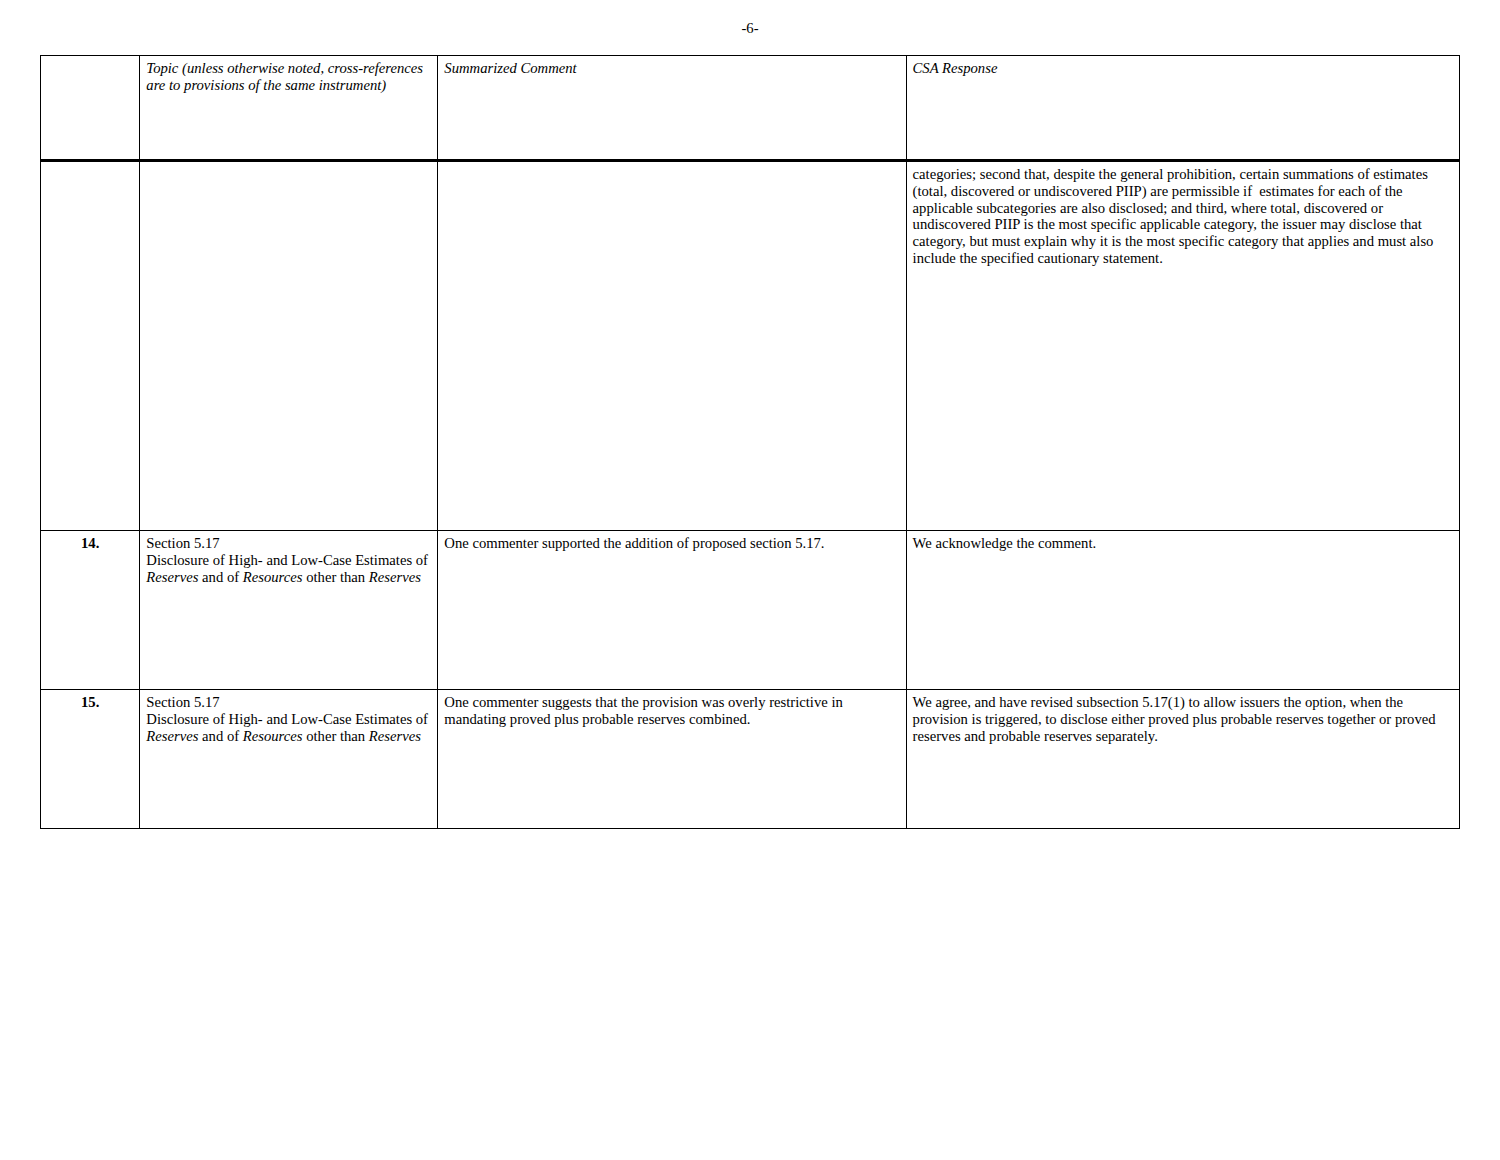-6-
| | Topic (unless otherwise noted, cross-references are to provisions of the same instrument) | Summarized Comment | CSA Response |
| --- | --- | --- | --- |
| | | | categories; second that, despite the general prohibition, certain summations of estimates (total, discovered or undiscovered PIIP) are permissible if estimates for each of the applicable subcategories are also disclosed; and third, where total, discovered or undiscovered PIIP is the most specific applicable category, the issuer may disclose that category, but must explain why it is the most specific category that applies and must also include the specified cautionary statement. |
| 14. | Section 5.17 Disclosure of High- and Low-Case Estimates of Reserves and of Resources other than Reserves | One commenter supported the addition of proposed section 5.17. | We acknowledge the comment. |
| 15. | Section 5.17 Disclosure of High- and Low-Case Estimates of Reserves and of Resources other than Reserves | One commenter suggests that the provision was overly restrictive in mandating proved plus probable reserves combined. | We agree, and have revised subsection 5.17(1) to allow issuers the option, when the provision is triggered, to disclose either proved plus probable reserves together or proved reserves and probable reserves separately. |